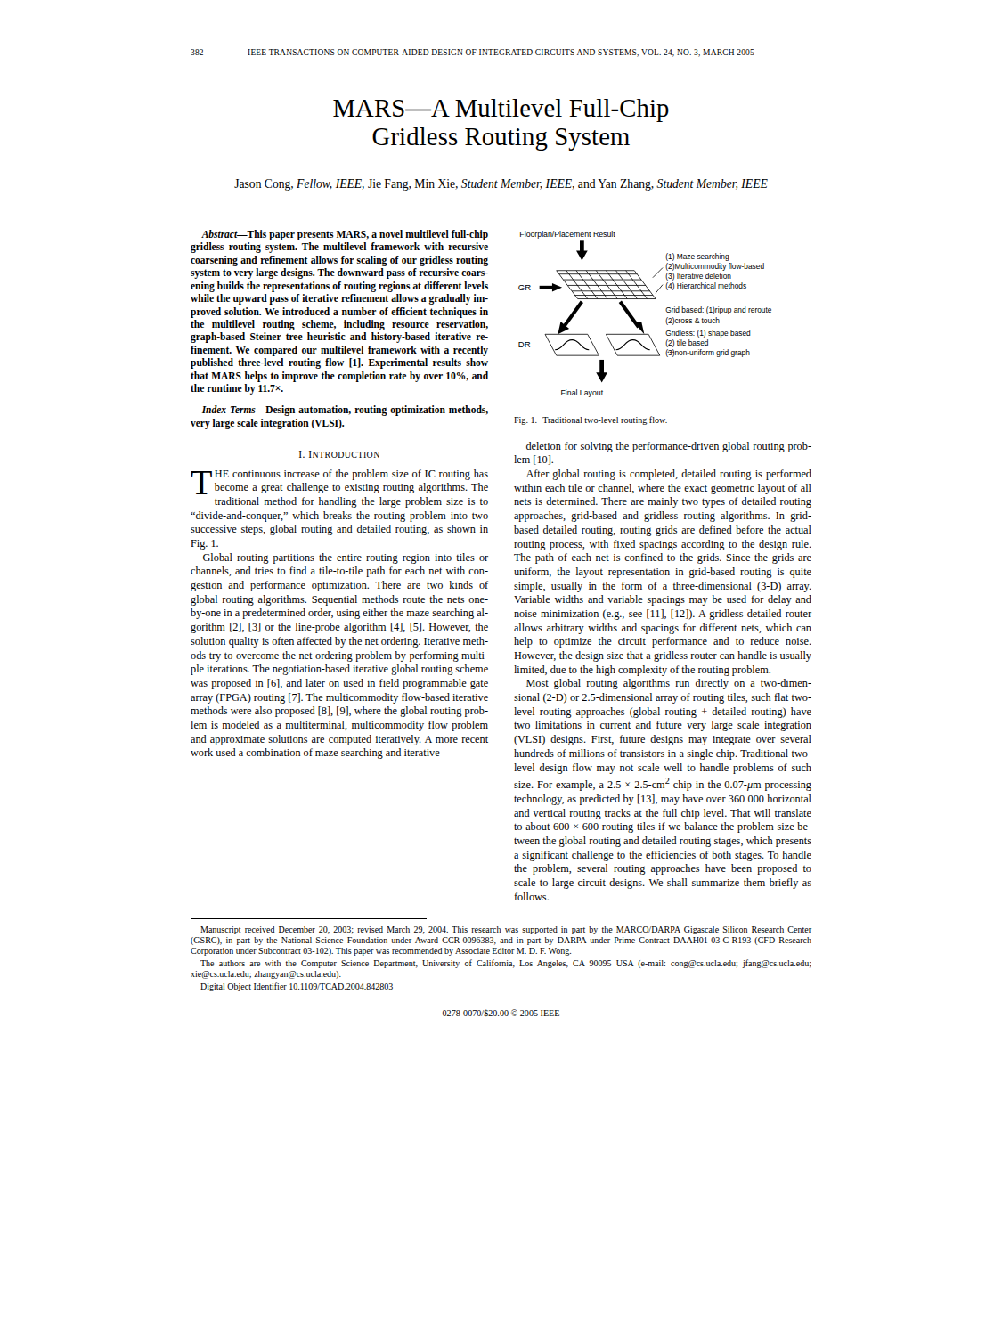382
IEEE TRANSACTIONS ON COMPUTER-AIDED DESIGN OF INTEGRATED CIRCUITS AND SYSTEMS, VOL. 24, NO. 3, MARCH 2005
MARS—A Multilevel Full-Chip
Gridless Routing System
Jason Cong, Fellow, IEEE, Jie Fang, Min Xie, Student Member, IEEE, and Yan Zhang, Student Member, IEEE
Abstract—This paper presents MARS, a novel multilevel full-chip gridless routing system. The multilevel framework with recursive coarsening and refinement allows for scaling of our gridless routing system to very large designs. The downward pass of recursive coarsening builds the representations of routing regions at different levels while the upward pass of iterative refinement allows a gradually improved solution. We introduced a number of efficient techniques in the multilevel routing scheme, including resource reservation, graph-based Steiner tree heuristic and history-based iterative refinement. We compared our multilevel framework with a recently published three-level routing flow [1]. Experimental results show that MARS helps to improve the completion rate by over 10%, and the runtime by 11.7×.
Index Terms—Design automation, routing optimization methods, very large scale integration (VLSI).
I. INTRODUCTION
THE continuous increase of the problem size of IC routing has become a great challenge to existing routing algorithms. The traditional method for handling the large problem size is to “divide-and-conquer,” which breaks the routing problem into two successive steps, global routing and detailed routing, as shown in Fig. 1.
Global routing partitions the entire routing region into tiles or channels, and tries to find a tile-to-tile path for each net with congestion and performance optimization. There are two kinds of global routing algorithms. Sequential methods route the nets one-by-one in a predetermined order, using either the maze searching algorithm [2], [3] or the line-probe algorithm [4], [5]. However, the solution quality is often affected by the net ordering. Iterative methods try to overcome the net ordering problem by performing multiple iterations. The negotiation-based iterative global routing scheme was proposed in [6], and later on used in field programmable gate array (FPGA) routing [7]. The multicommodity flow-based iterative methods were also proposed [8], [9], where the global routing problem is modeled as a multiterminal, multicommodity flow problem and approximate solutions are computed iteratively. A more recent work used a combination of maze searching and iterative
Floorplan/Placement Result GR (1) Maze searching (2)Multicommodity flow-based (3) Iterative deletion (4) Hierarchical methods DR ... Grid based: (1)ripup and reroute (2)cross & touch Gridless: (1) shape based (2) tile based (3)non-uniform grid graph Final Layout
Fig. 1. Traditional two-level routing flow.
deletion for solving the performance-driven global routing problem [10].
After global routing is completed, detailed routing is performed within each tile or channel, where the exact geometric layout of all nets is determined. There are mainly two types of detailed routing approaches, grid-based and gridless routing algorithms. In grid-based detailed routing, routing grids are defined before the actual routing process, with fixed spacings according to the design rule. The path of each net is confined to the grids. Since the grids are uniform, the layout representation in grid-based routing is quite simple, usually in the form of a three-dimensional (3-D) array. Variable widths and variable spacings may be used for delay and noise minimization (e.g., see [11], [12]). A gridless detailed router allows arbitrary widths and spacings for different nets, which can help to optimize the circuit performance and to reduce noise. However, the design size that a gridless router can handle is usually limited, due to the high complexity of the routing problem.
Most global routing algorithms run directly on a two-dimensional (2-D) or 2.5-dimensional array of routing tiles, such flat two-level routing approaches (global routing + detailed routing) have two limitations in current and future very large scale integration (VLSI) designs. First, future designs may integrate over several hundreds of millions of transistors in a single chip. Traditional two-level design flow may not scale well to handle problems of such size. For example, a 2.5 × 2.5-cm2 chip in the 0.07-μm processing technology, as predicted by [13], may have over 360 000 horizontal and vertical routing tracks at the full chip level. That will translate to about 600 × 600 routing tiles if we balance the problem size between the global routing and detailed routing stages, which presents a significant challenge to the efficiencies of both stages. To handle the problem, several routing approaches have been proposed to scale to large circuit designs. We shall summarize them briefly as follows.
Manuscript received December 20, 2003; revised March 29, 2004. This research was supported in part by the MARCO/DARPA Gigascale Silicon Research Center (GSRC), in part by the National Science Foundation under Award CCR-0096383, and in part by DARPA under Prime Contract DAAH01-03-C-R193 (CFD Research Corporation under Subcontract 03-102). This paper was recommended by Associate Editor M. D. F. Wong.
The authors are with the Computer Science Department, University of California, Los Angeles, CA 90095 USA (e-mail: cong@cs.ucla.edu; jfang@cs.ucla.edu; xie@cs.ucla.edu; zhangyan@cs.ucla.edu).
Digital Object Identifier 10.1109/TCAD.2004.842803
0278-0070/$20.00 © 2005 IEEE